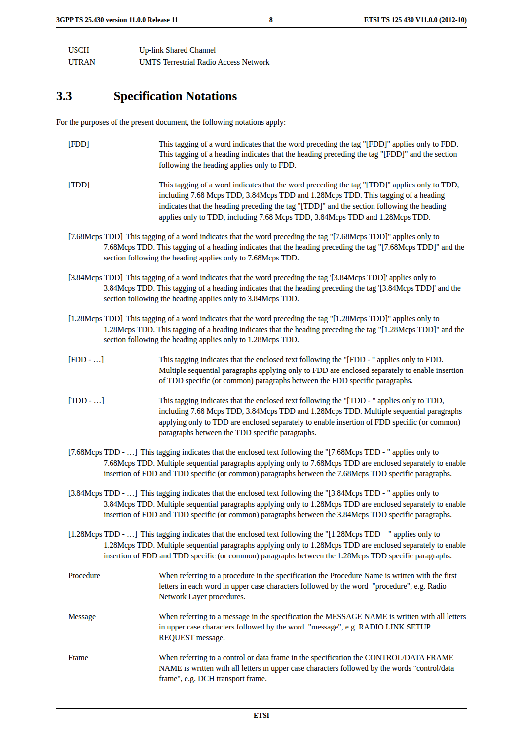3GPP TS 25.430 version 11.0.0 Release 11 8 ETSI TS 125 430 V11.0.0 (2012-10)
USCH
Up-link Shared Channel
UTRAN
UMTS Terrestrial Radio Access Network
3.3 Specification Notations
For the purposes of the present document, the following notations apply:
[FDD]
This tagging of a word indicates that the word preceding the tag "[FDD]" applies only to FDD. This tagging of a heading indicates that the heading preceding the tag "[FDD]" and the section following the heading applies only to FDD.
[TDD]
This tagging of a word indicates that the word preceding the tag "[TDD]" applies only to TDD, including 7.68 Mcps TDD, 3.84Mcps TDD and 1.28Mcps TDD. This tagging of a heading indicates that the heading preceding the tag "[TDD]" and the section following the heading applies only to TDD, including 7.68 Mcps TDD, 3.84Mcps TDD and 1.28Mcps TDD.
[7.68Mcps TDD] This tagging of a word indicates that the word preceding the tag "[7.68Mcps TDD]" applies only to 7.68Mcps TDD. This tagging of a heading indicates that the heading preceding the tag "[7.68Mcps TDD]" and the section following the heading applies only to 7.68Mcps TDD.
[3.84Mcps TDD] This tagging of a word indicates that the word preceding the tag '[3.84Mcps TDD]' applies only to 3.84Mcps TDD. This tagging of a heading indicates that the heading preceding the tag '[3.84Mcps TDD]' and the section following the heading applies only to 3.84Mcps TDD.
[1.28Mcps TDD] This tagging of a word indicates that the word preceding the tag "[1.28Mcps TDD]" applies only to 1.28Mcps TDD. This tagging of a heading indicates that the heading preceding the tag "[1.28Mcps TDD]" and the section following the heading applies only to 1.28Mcps TDD.
[FDD - …]
This tagging indicates that the enclosed text following the "[FDD - " applies only to FDD. Multiple sequential paragraphs applying only to FDD are enclosed separately to enable insertion of TDD specific (or common) paragraphs between the FDD specific paragraphs.
[TDD - …]
This tagging indicates that the enclosed text following the "[TDD - " applies only to TDD, including 7.68 Mcps TDD, 3.84Mcps TDD and 1.28Mcps TDD. Multiple sequential paragraphs applying only to TDD are enclosed separately to enable insertion of FDD specific (or common) paragraphs between the TDD specific paragraphs.
[7.68Mcps TDD - …] This tagging indicates that the enclosed text following the "[7.68Mcps TDD - " applies only to 7.68Mcps TDD. Multiple sequential paragraphs applying only to 7.68Mcps TDD are enclosed separately to enable insertion of FDD and TDD specific (or common) paragraphs between the 7.68Mcps TDD specific paragraphs.
[3.84Mcps TDD - …] This tagging indicates that the enclosed text following the "[3.84Mcps TDD - " applies only to 3.84Mcps TDD. Multiple sequential paragraphs applying only to 1.28Mcps TDD are enclosed separately to enable insertion of FDD and TDD specific (or common) paragraphs between the 3.84Mcps TDD specific paragraphs.
[1.28Mcps TDD - …] This tagging indicates that the enclosed text following the "[1.28Mcps TDD – " applies only to 1.28Mcps TDD. Multiple sequential paragraphs applying only to 1.28Mcps TDD are enclosed separately to enable insertion of FDD and TDD specific (or common) paragraphs between the 1.28Mcps TDD specific paragraphs.
Procedure
When referring to a procedure in the specification the Procedure Name is written with the first letters in each word in upper case characters followed by the word "procedure", e.g. Radio Network Layer procedures.
Message
When referring to a message in the specification the MESSAGE NAME is written with all letters in upper case characters followed by the word "message", e.g. RADIO LINK SETUP REQUEST message.
Frame
When referring to a control or data frame in the specification the CONTROL/DATA FRAME NAME is written with all letters in upper case characters followed by the words "control/data frame", e.g. DCH transport frame.
ETSI